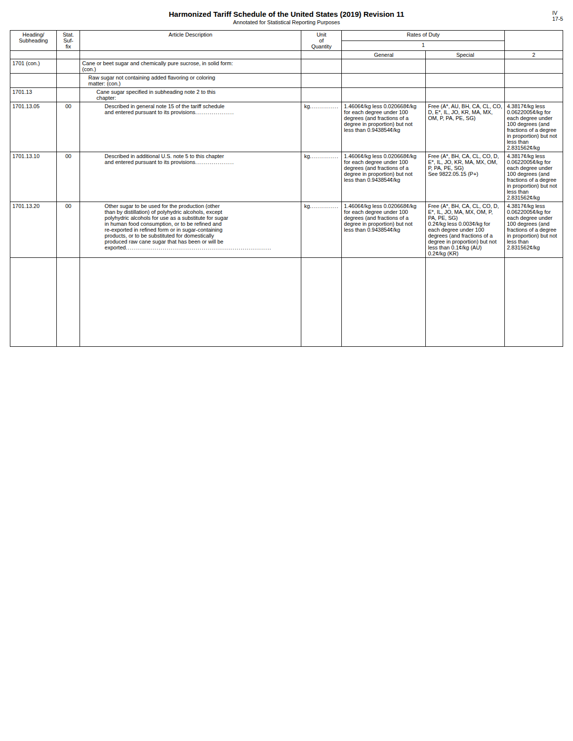IV
17-5
Harmonized Tariff Schedule of the United States (2019) Revision 11
Annotated for Statistical Reporting Purposes
| Heading/ Subheading | Stat. Suf- fix | Article Description | Unit of Quantity | Rates of Duty | |
| --- | --- | --- | --- | --- | --- |
| 1 |
| | | | | General | Special | 2 |
| 1701 (con.) | | Cane or beet sugar and chemically pure sucrose, in solid form: (con.) | | | | |
| | | Raw sugar not containing added flavoring or coloring matter: (con.) | | | | |
| 1701.13 | | Cane sugar specified in subheading note 2 to this chapter: | | | | |
| 1701.13.05 | 00 | Described in general note 15 of the tariff schedule and entered pursuant to its provisions ................... | kg .............. | 1.4606¢/kg less 0.020668¢/kg for each degree under 100 degrees (and fractions of a degree in proportion) but not less than 0.943854¢/kg | Free (A*, AU, BH, CA, CL, CO, D, E*, IL, JO, KR, MA, MX, OM, P, PA, PE, SG) | 4.3817¢/kg less 0.0622005¢/kg for each degree under 100 degrees (and fractions of a degree in proportion) but not less than 2.831562¢/kg |
| 1701.13.10 | 00 | Described in additional U.S. note 5 to this chapter and entered pursuant to its provisions ................... | kg .............. | 1.4606¢/kg less 0.020668¢/kg for each degree under 100 degrees (and fractions of a degree in proportion) but not less than 0.943854¢/kg | Free (A*, BH, CA, CL, CO, D, E*, IL, JO, KR, MA, MX, OM, P, PA, PE, SG) See 9822.05.15 (P+) | 4.3817¢/kg less 0.0622005¢/kg for each degree under 100 degrees (and fractions of a degree in proportion) but not less than 2.831562¢/kg |
| 1701.13.20 | 00 | Other sugar to be used for the production (other than by distillation) of polyhydric alcohols, except polyhydric alcohols for use as a substitute for sugar in human food consumption, or to be refined and re-exported in refined form or in sugar-containing products, or to be substituted for domestically produced raw cane sugar that has been or will be exported ....................................................................... | kg .............. | 1.4606¢/kg less 0.020668¢/kg for each degree under 100 degrees (and fractions of a degree in proportion) but not less than 0.943854¢/kg | Free (A*, BH, CA, CL, CO, D, E*, IL, JO, MA, MX, OM, P, PA, PE, SG) 0.2¢/kg less 0.003¢/kg for each degree under 100 degrees (and fractions of a degree in proportion) but not less than 0.1¢/kg (AU) 0.2¢/kg (KR) | 4.3817¢/kg less 0.0622005¢/kg for each degree under 100 degrees (and fractions of a degree in proportion) but not less than 2.831562¢/kg |